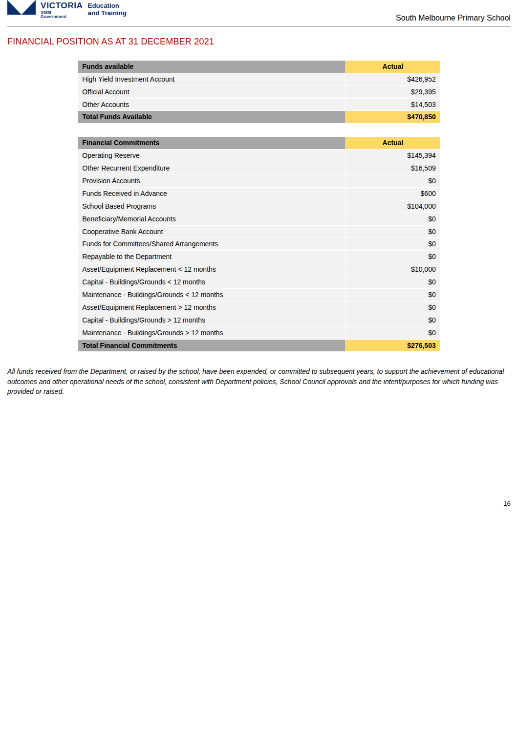VICTORIA State Government
Education and Training
South Melbourne Primary School
FINANCIAL POSITION AS AT 31 DECEMBER 2021
| Funds available | Actual |
| --- | --- |
| High Yield Investment Account | $426,952 |
| Official Account | $29,395 |
| Other Accounts | $14,503 |
| Total Funds Available | $470,850 |
| Financial Commitments | Actual |
| --- | --- |
| Operating Reserve | $145,394 |
| Other Recurrent Expenditure | $16,509 |
| Provision Accounts | $0 |
| Funds Received in Advance | $600 |
| School Based Programs | $104,000 |
| Beneficiary/Memorial Accounts | $0 |
| Cooperative Bank Account | $0 |
| Funds for Committees/Shared Arrangements | $0 |
| Repayable to the Department | $0 |
| Asset/Equipment Replacement < 12 months | $10,000 |
| Capital - Buildings/Grounds < 12 months | $0 |
| Maintenance - Buildings/Grounds < 12 months | $0 |
| Asset/Equipment Replacement > 12 months | $0 |
| Capital - Buildings/Grounds > 12 months | $0 |
| Maintenance - Buildings/Grounds > 12 months | $0 |
| Total Financial Commitments | $276,503 |
All funds received from the Department, or raised by the school, have been expended, or committed to subsequent years, to support the achievement of educational outcomes and other operational needs of the school, consistent with Department policies, School Council approvals and the intent/purposes for which funding was provided or raised.
16